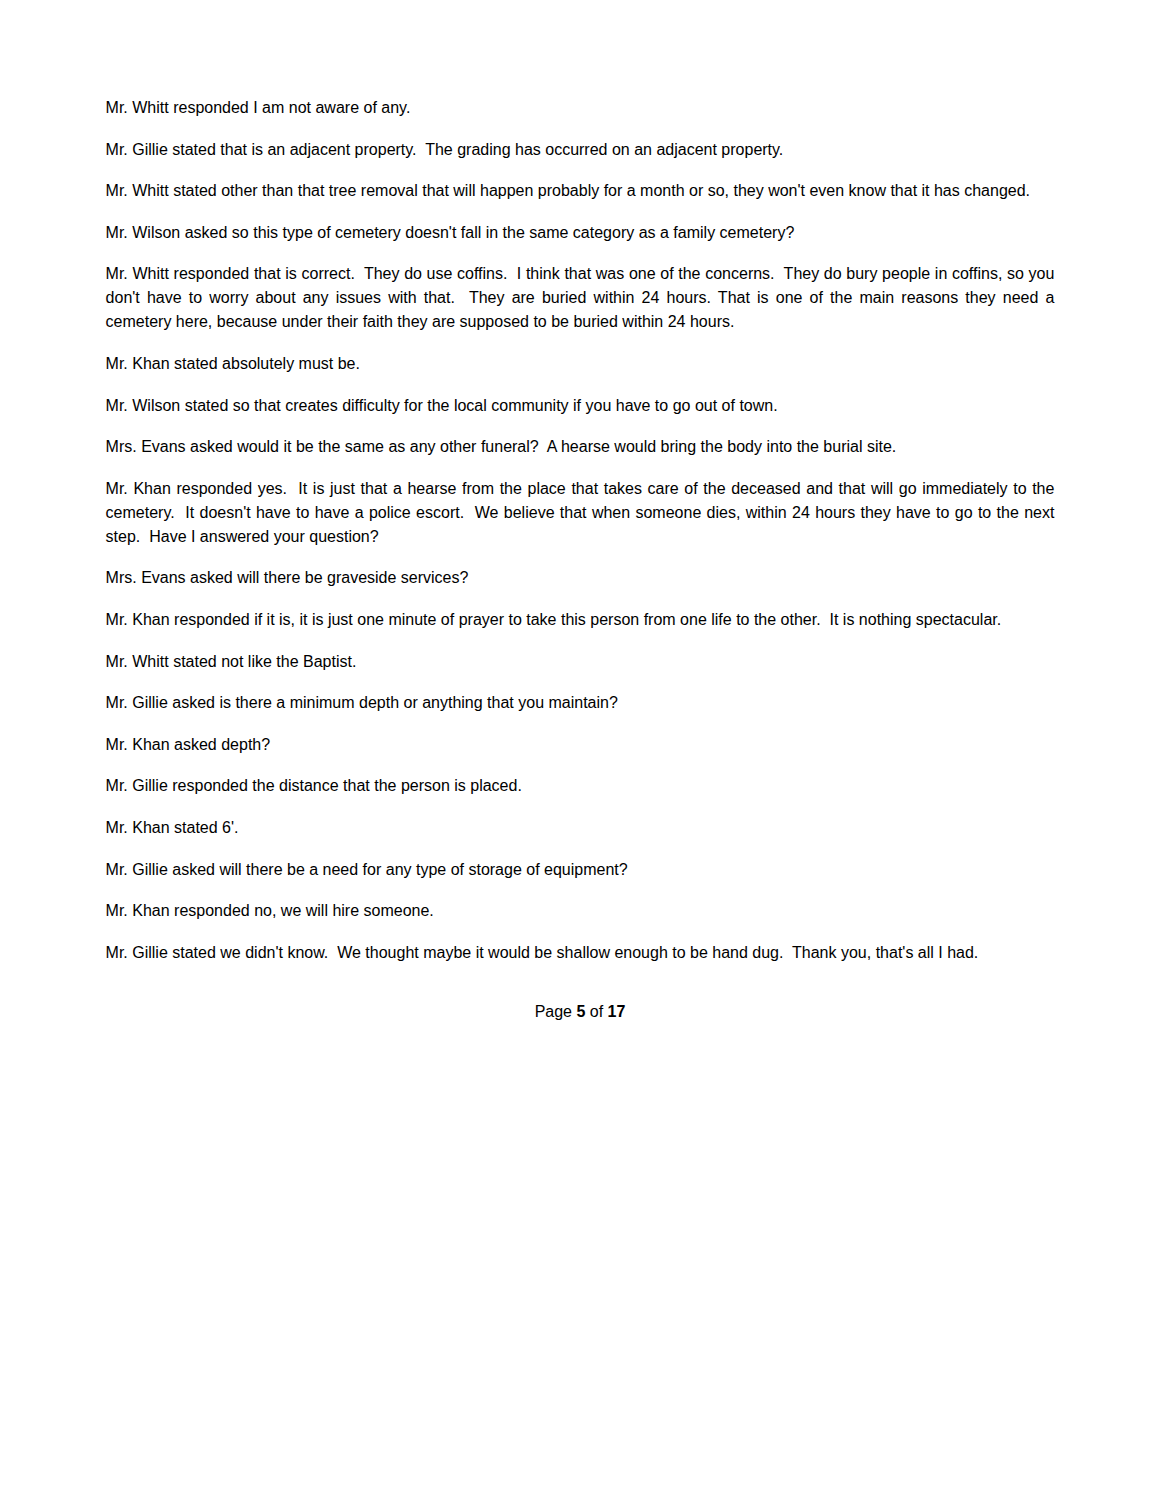Mr. Whitt responded I am not aware of any.
Mr. Gillie stated that is an adjacent property. The grading has occurred on an adjacent property.
Mr. Whitt stated other than that tree removal that will happen probably for a month or so, they won't even know that it has changed.
Mr. Wilson asked so this type of cemetery doesn't fall in the same category as a family cemetery?
Mr. Whitt responded that is correct. They do use coffins. I think that was one of the concerns. They do bury people in coffins, so you don't have to worry about any issues with that. They are buried within 24 hours. That is one of the main reasons they need a cemetery here, because under their faith they are supposed to be buried within 24 hours.
Mr. Khan stated absolutely must be.
Mr. Wilson stated so that creates difficulty for the local community if you have to go out of town.
Mrs. Evans asked would it be the same as any other funeral? A hearse would bring the body into the burial site.
Mr. Khan responded yes. It is just that a hearse from the place that takes care of the deceased and that will go immediately to the cemetery. It doesn't have to have a police escort. We believe that when someone dies, within 24 hours they have to go to the next step. Have I answered your question?
Mrs. Evans asked will there be graveside services?
Mr. Khan responded if it is, it is just one minute of prayer to take this person from one life to the other. It is nothing spectacular.
Mr. Whitt stated not like the Baptist.
Mr. Gillie asked is there a minimum depth or anything that you maintain?
Mr. Khan asked depth?
Mr. Gillie responded the distance that the person is placed.
Mr. Khan stated 6'.
Mr. Gillie asked will there be a need for any type of storage of equipment?
Mr. Khan responded no, we will hire someone.
Mr. Gillie stated we didn't know. We thought maybe it would be shallow enough to be hand dug. Thank you, that's all I had.
Page 5 of 17